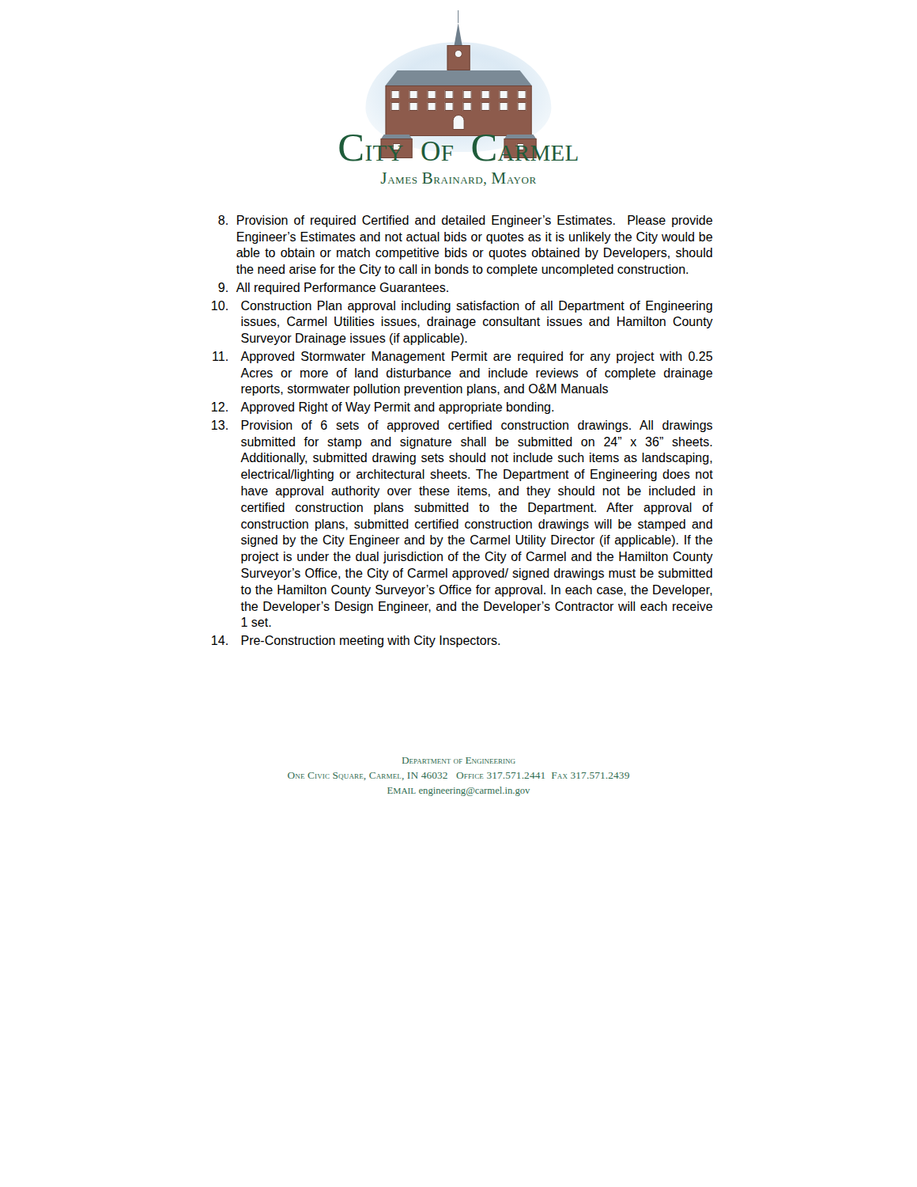City of Carmel
James Brainard, Mayor
8. Provision of required Certified and detailed Engineer’s Estimates. Please provide Engineer’s Estimates and not actual bids or quotes as it is unlikely the City would be able to obtain or match competitive bids or quotes obtained by Developers, should the need arise for the City to call in bonds to complete uncompleted construction.
9. All required Performance Guarantees.
10. Construction Plan approval including satisfaction of all Department of Engineering issues, Carmel Utilities issues, drainage consultant issues and Hamilton County Surveyor Drainage issues (if applicable).
11. Approved Stormwater Management Permit are required for any project with 0.25 Acres or more of land disturbance and include reviews of complete drainage reports, stormwater pollution prevention plans, and O&M Manuals
12. Approved Right of Way Permit and appropriate bonding.
13. Provision of 6 sets of approved certified construction drawings. All drawings submitted for stamp and signature shall be submitted on 24” x 36” sheets. Additionally, submitted drawing sets should not include such items as landscaping, electrical/lighting or architectural sheets. The Department of Engineering does not have approval authority over these items, and they should not be included in certified construction plans submitted to the Department. After approval of construction plans, submitted certified construction drawings will be stamped and signed by the City Engineer and by the Carmel Utility Director (if applicable). If the project is under the dual jurisdiction of the City of Carmel and the Hamilton County Surveyor’s Office, the City of Carmel approved/ signed drawings must be submitted to the Hamilton County Surveyor’s Office for approval. In each case, the Developer, the Developer’s Design Engineer, and the Developer’s Contractor will each receive 1 set.
14. Pre-Construction meeting with City Inspectors.
Department of Engineering
One Civic Square, Carmel, IN 46032 Office 317.571.2441 Fax 317.571.2439
EMAIL engineering@carmel.in.gov